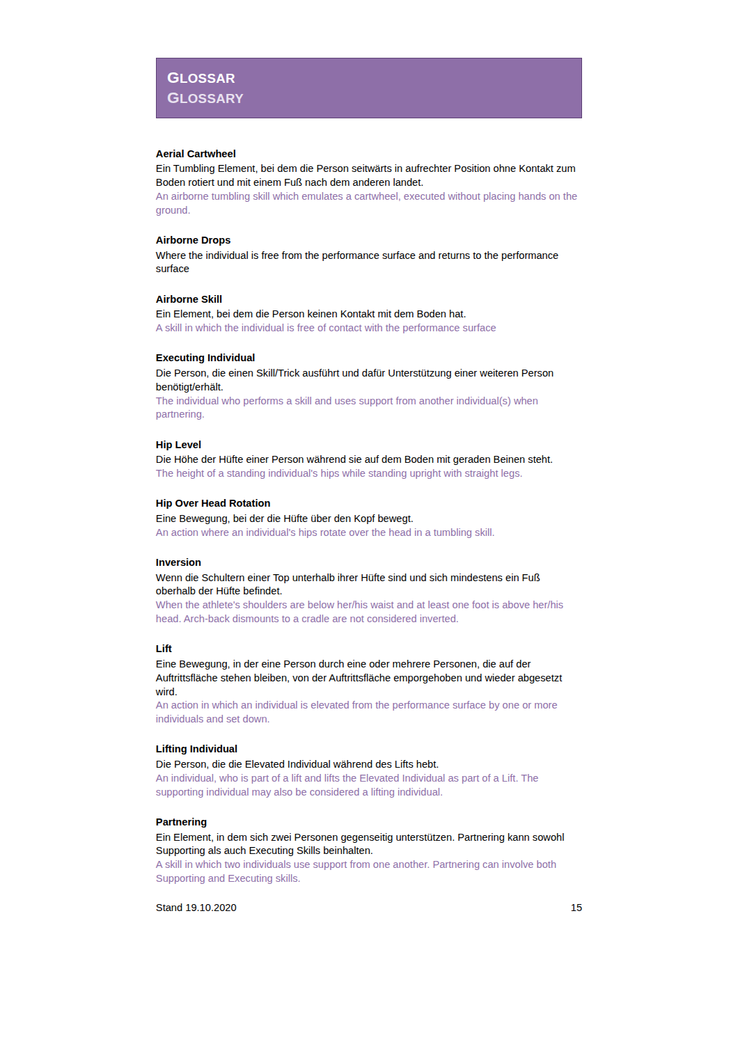GLOSSAR
GLOSSARY
Aerial Cartwheel
Ein Tumbling Element, bei dem die Person seitwärts in aufrechter Position ohne Kontakt zum Boden rotiert und mit einem Fuß nach dem anderen landet.
An airborne tumbling skill which emulates a cartwheel, executed without placing hands on the ground.
Airborne Drops
Where the individual is free from the performance surface and returns to the performance surface
Airborne Skill
Ein Element, bei dem die Person keinen Kontakt mit dem Boden hat.
A skill in which the individual is free of contact with the performance surface
Executing Individual
Die Person, die einen Skill/Trick ausführt und dafür Unterstützung einer weiteren Person benötigt/erhält.
The individual who performs a skill and uses support from another individual(s) when partnering.
Hip Level
Die Höhe der Hüfte einer Person während sie auf dem Boden mit geraden Beinen steht.
The height of a standing individual's hips while standing upright with straight legs.
Hip Over Head Rotation
Eine Bewegung, bei der die Hüfte über den Kopf bewegt.
An action where an individual's hips rotate over the head in a tumbling skill.
Inversion
Wenn die Schultern einer Top unterhalb ihrer Hüfte sind und sich mindestens ein Fuß oberhalb der Hüfte befindet.
When the athlete's shoulders are below her/his waist and at least one foot is above her/his head. Arch-back dismounts to a cradle are not considered inverted.
Lift
Eine Bewegung, in der eine Person durch eine oder mehrere Personen, die auf der Auftrittsfläche stehen bleiben, von der Auftrittsfläche emporgehoben und wieder abgesetzt wird.
An action in which an individual is elevated from the performance surface by one or more individuals and set down.
Lifting Individual
Die Person, die die Elevated Individual während des Lifts hebt.
An individual, who is part of a lift and lifts the Elevated Individual as part of a Lift. The supporting individual may also be considered a lifting individual.
Partnering
Ein Element, in dem sich zwei Personen gegenseitig unterstützen. Partnering kann sowohl Supporting als auch Executing Skills beinhalten.
A skill in which two individuals use support from one another. Partnering can involve both Supporting and Executing skills.
Stand 19.10.2020 15